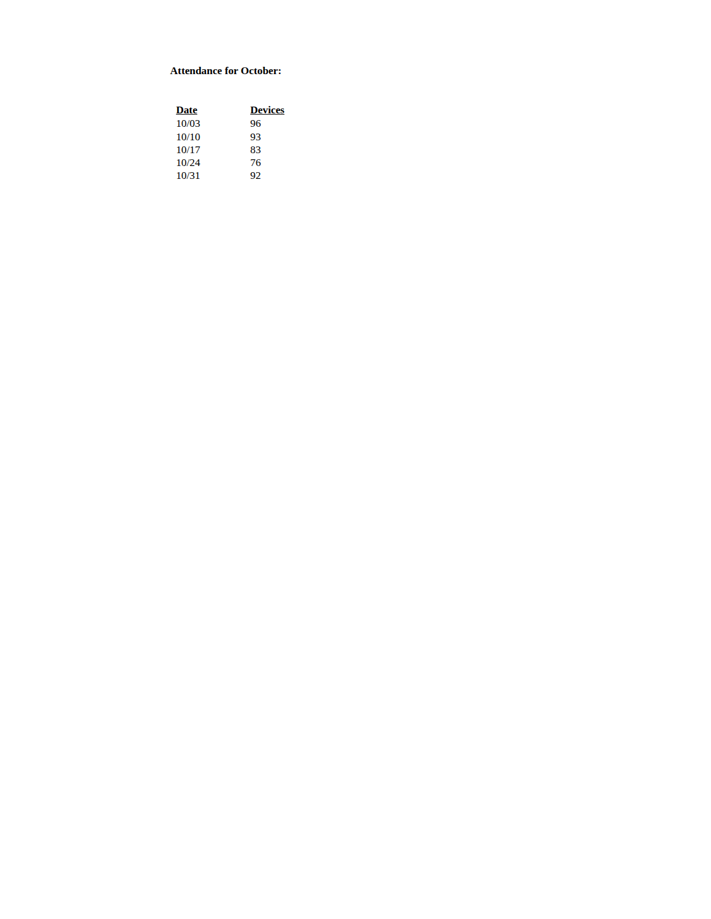Attendance for October:
| Date | Devices |
| --- | --- |
| 10/03 | 96 |
| 10/10 | 93 |
| 10/17 | 83 |
| 10/24 | 76 |
| 10/31 | 92 |